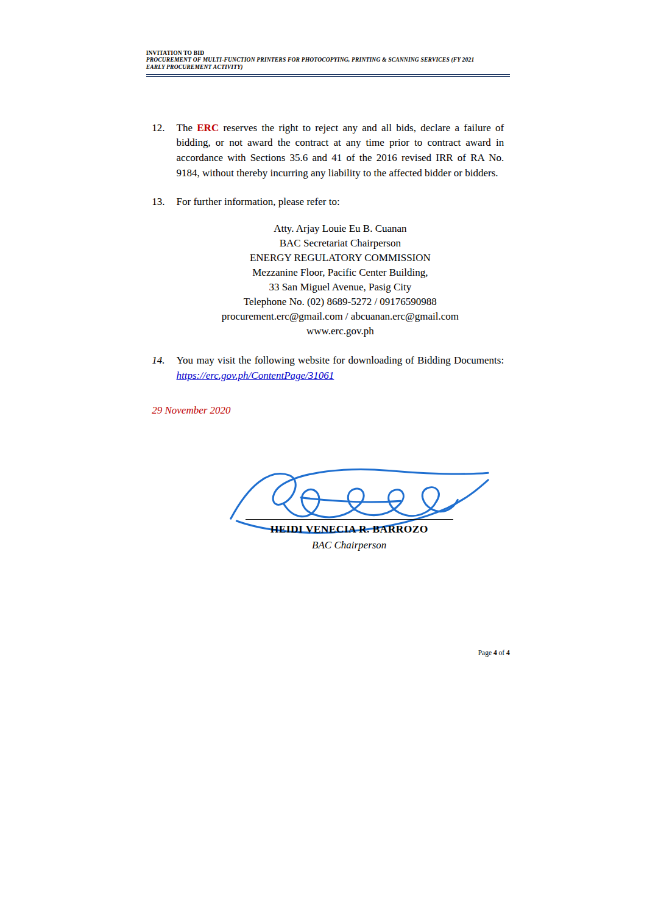Invitation to Bid
Procurement of Multi-Function Printers for Photocopying, Printing & Scanning Services (FY 2021
Early Procurement Activity)
12. The ERC reserves the right to reject any and all bids, declare a failure of bidding, or not award the contract at any time prior to contract award in accordance with Sections 35.6 and 41 of the 2016 revised IRR of RA No. 9184, without thereby incurring any liability to the affected bidder or bidders.
13. For further information, please refer to:
Atty. Arjay Louie Eu B. Cuanan
BAC Secretariat Chairperson
ENERGY REGULATORY COMMISSION
Mezzanine Floor, Pacific Center Building,
33 San Miguel Avenue, Pasig City
Telephone No. (02) 8689-5272 / 09176590988
procurement.erc@gmail.com / abcuanan.erc@gmail.com
www.erc.gov.ph
14. You may visit the following website for downloading of Bidding Documents: https://erc.gov.ph/ContentPage/31061
29 November 2020
HEIDI VENECIA R. BARROZO
BAC Chairperson
Page 4 of 4